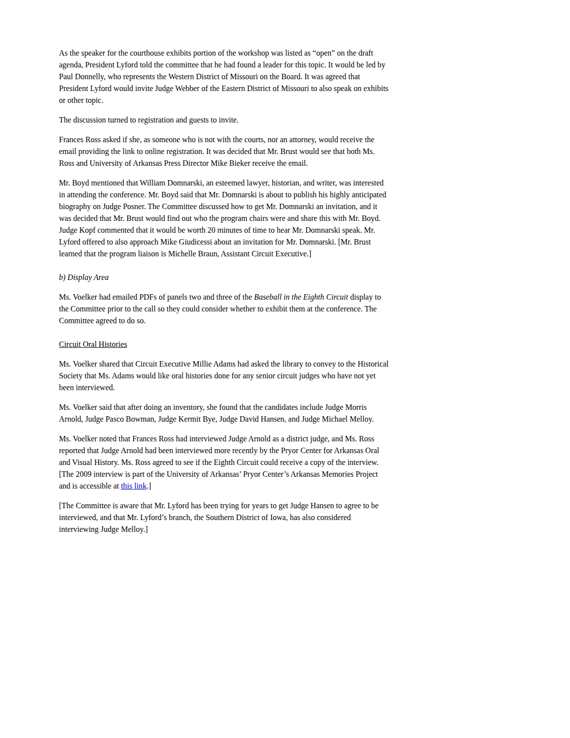As the speaker for the courthouse exhibits portion of the workshop was listed as “open” on the draft agenda, President Lyford told the committee that he had found a leader for this topic. It would be led by Paul Donnelly, who represents the Western District of Missouri on the Board. It was agreed that President Lyford would invite Judge Webber of the Eastern District of Missouri to also speak on exhibits or other topic.
The discussion turned to registration and guests to invite.
Frances Ross asked if she, as someone who is not with the courts, nor an attorney, would receive the email providing the link to online registration. It was decided that Mr. Brust would see that both Ms. Ross and University of Arkansas Press Director Mike Bieker receive the email.
Mr. Boyd mentioned that William Domnarski, an esteemed lawyer, historian, and writer, was interested in attending the conference. Mr. Boyd said that Mr. Domnarski is about to publish his highly anticipated biography on Judge Posner. The Committee discussed how to get Mr. Domnarski an invitation, and it was decided that Mr. Brust would find out who the program chairs were and share this with Mr. Boyd. Judge Kopf commented that it would be worth 20 minutes of time to hear Mr. Domnarski speak. Mr. Lyford offered to also approach Mike Giudicessi about an invitation for Mr. Domnarski. [Mr. Brust learned that the program liaison is Michelle Braun, Assistant Circuit Executive.]
b) Display Area
Ms. Voelker had emailed PDFs of panels two and three of the Baseball in the Eighth Circuit display to the Committee prior to the call so they could consider whether to exhibit them at the conference. The Committee agreed to do so.
Circuit Oral Histories
Ms. Voelker shared that Circuit Executive Millie Adams had asked the library to convey to the Historical Society that Ms. Adams would like oral histories done for any senior circuit judges who have not yet been interviewed.
Ms. Voelker said that after doing an inventory, she found that the candidates include Judge Morris Arnold, Judge Pasco Bowman, Judge Kermit Bye, Judge David Hansen, and Judge Michael Melloy.
Ms. Voelker noted that Frances Ross had interviewed Judge Arnold as a district judge, and Ms. Ross reported that Judge Arnold had been interviewed more recently by the Pryor Center for Arkansas Oral and Visual History. Ms. Ross agreed to see if the Eighth Circuit could receive a copy of the interview. [The 2009 interview is part of the University of Arkansas’ Pryor Center’s Arkansas Memories Project and is accessible at this link.]
[The Committee is aware that Mr. Lyford has been trying for years to get Judge Hansen to agree to be interviewed, and that Mr. Lyford’s branch, the Southern District of Iowa, has also considered interviewing Judge Melloy.]